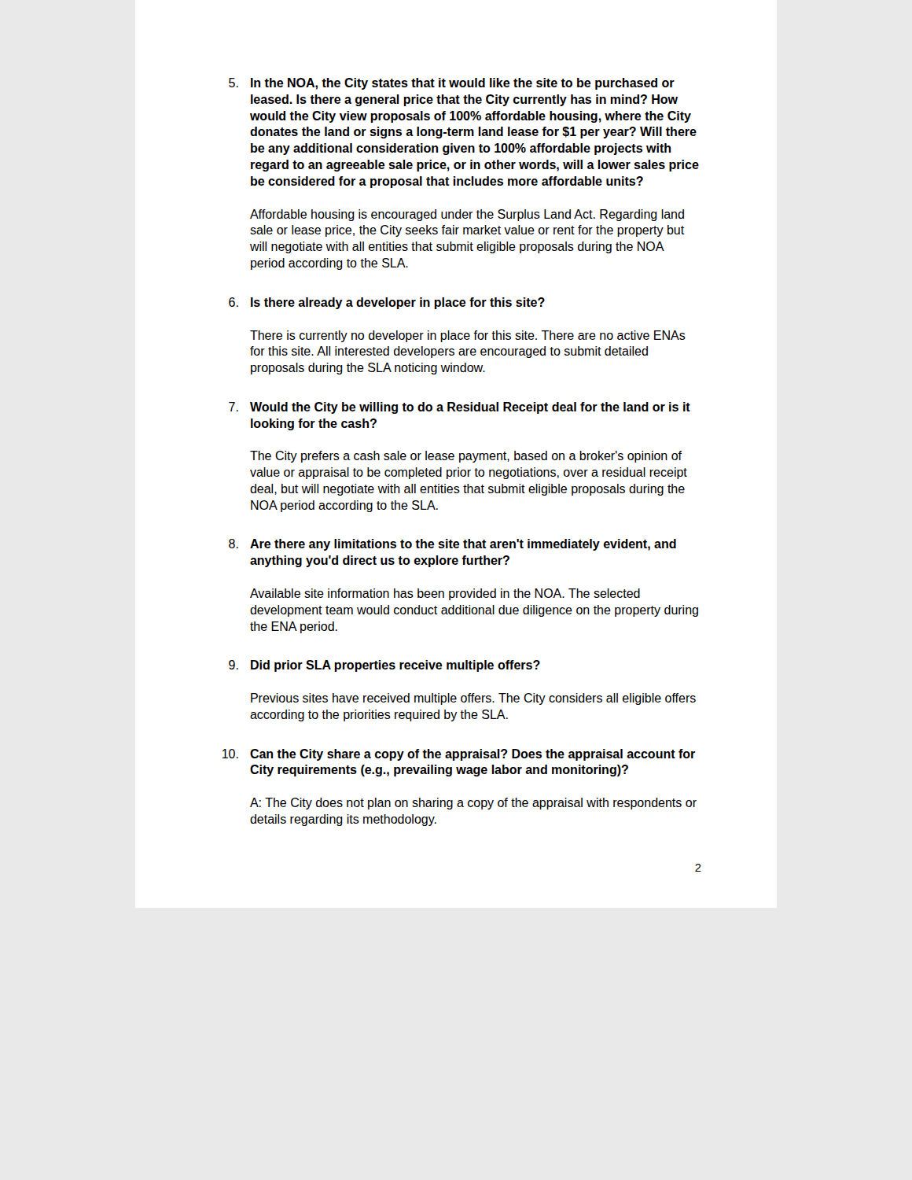In the NOA, the City states that it would like the site to be purchased or leased. Is there a general price that the City currently has in mind? How would the City view proposals of 100% affordable housing, where the City donates the land or signs a long-term land lease for $1 per year? Will there be any additional consideration given to 100% affordable projects with regard to an agreeable sale price, or in other words, will a lower sales price be considered for a proposal that includes more affordable units?
Affordable housing is encouraged under the Surplus Land Act. Regarding land sale or lease price, the City seeks fair market value or rent for the property but will negotiate with all entities that submit eligible proposals during the NOA period according to the SLA.
Is there already a developer in place for this site?
There is currently no developer in place for this site. There are no active ENAs for this site. All interested developers are encouraged to submit detailed proposals during the SLA noticing window.
Would the City be willing to do a Residual Receipt deal for the land or is it looking for the cash?
The City prefers a cash sale or lease payment, based on a broker's opinion of value or appraisal to be completed prior to negotiations, over a residual receipt deal, but will negotiate with all entities that submit eligible proposals during the NOA period according to the SLA.
Are there any limitations to the site that aren't immediately evident, and anything you'd direct us to explore further?
Available site information has been provided in the NOA. The selected development team would conduct additional due diligence on the property during the ENA period.
Did prior SLA properties receive multiple offers?
Previous sites have received multiple offers. The City considers all eligible offers according to the priorities required by the SLA.
Can the City share a copy of the appraisal? Does the appraisal account for City requirements (e.g., prevailing wage labor and monitoring)?
A: The City does not plan on sharing a copy of the appraisal with respondents or details regarding its methodology.
2